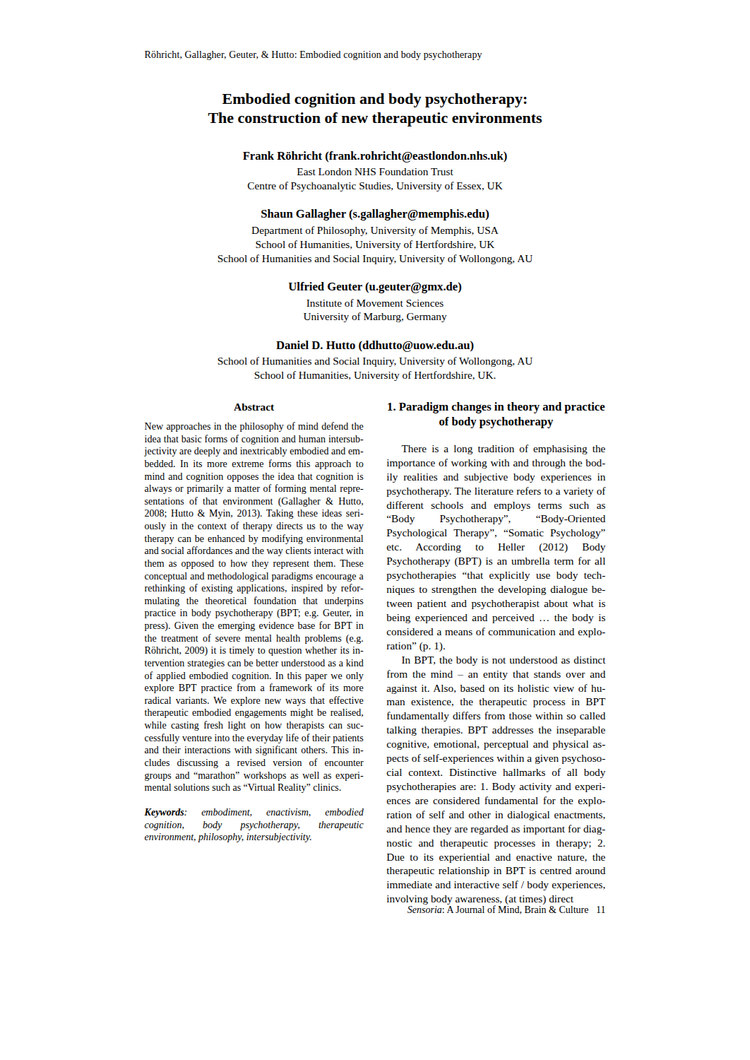Röhricht, Gallagher, Geuter, & Hutto: Embodied cognition and body psychotherapy
Embodied cognition and body psychotherapy:
The construction of new therapeutic environments
Frank Röhricht (frank.rohricht@eastlondon.nhs.uk)
East London NHS Foundation Trust
Centre of Psychoanalytic Studies, University of Essex, UK
Shaun Gallagher (s.gallagher@memphis.edu)
Department of Philosophy, University of Memphis, USA
School of Humanities, University of Hertfordshire, UK
School of Humanities and Social Inquiry, University of Wollongong, AU
Ulfried Geuter (u.geuter@gmx.de)
Institute of Movement Sciences
University of Marburg, Germany
Daniel D. Hutto (ddhutto@uow.edu.au)
School of Humanities and Social Inquiry, University of Wollongong, AU
School of Humanities, University of Hertfordshire, UK.
Abstract
New approaches in the philosophy of mind defend the idea that basic forms of cognition and human intersubjectivity are deeply and inextricably embodied and embedded. In its more extreme forms this approach to mind and cognition opposes the idea that cognition is always or primarily a matter of forming mental representations of that environment (Gallagher & Hutto, 2008; Hutto & Myin, 2013). Taking these ideas seriously in the context of therapy directs us to the way therapy can be enhanced by modifying environmental and social affordances and the way clients interact with them as opposed to how they represent them. These conceptual and methodological paradigms encourage a rethinking of existing applications, inspired by reformulating the theoretical foundation that underpins practice in body psychotherapy (BPT; e.g. Geuter, in press). Given the emerging evidence base for BPT in the treatment of severe mental health problems (e.g. Röhricht, 2009) it is timely to question whether its intervention strategies can be better understood as a kind of applied embodied cognition. In this paper we only explore BPT practice from a framework of its more radical variants. We explore new ways that effective therapeutic embodied engagements might be realised, while casting fresh light on how therapists can successfully venture into the everyday life of their patients and their interactions with significant others. This includes discussing a revised version of encounter groups and “marathon” workshops as well as experimental solutions such as “Virtual Reality” clinics.
Keywords: embodiment, enactivism, embodied cognition, body psychotherapy, therapeutic environment, philosophy, intersubjectivity.
1. Paradigm changes in theory and practice of body psychotherapy
There is a long tradition of emphasising the importance of working with and through the bodily realities and subjective body experiences in psychotherapy. The literature refers to a variety of different schools and employs terms such as “Body Psychotherapy”, “Body-Oriented Psychological Therapy”, “Somatic Psychology” etc. According to Heller (2012) Body Psychotherapy (BPT) is an umbrella term for all psychotherapies “that explicitly use body techniques to strengthen the developing dialogue between patient and psychotherapist about what is being experienced and perceived … the body is considered a means of communication and exploration” (p. 1).
In BPT, the body is not understood as distinct from the mind – an entity that stands over and against it. Also, based on its holistic view of human existence, the therapeutic process in BPT fundamentally differs from those within so called talking therapies. BPT addresses the inseparable cognitive, emotional, perceptual and physical aspects of self-experiences within a given psychosocial context. Distinctive hallmarks of all body psychotherapies are: 1. Body activity and experiences are considered fundamental for the exploration of self and other in dialogical enactments, and hence they are regarded as important for diagnostic and therapeutic processes in therapy; 2. Due to its experiential and enactive nature, the therapeutic relationship in BPT is centred around immediate and interactive self / body experiences, involving body awareness, (at times) direct
Sensoria: A Journal of Mind, Brain & Culture 11